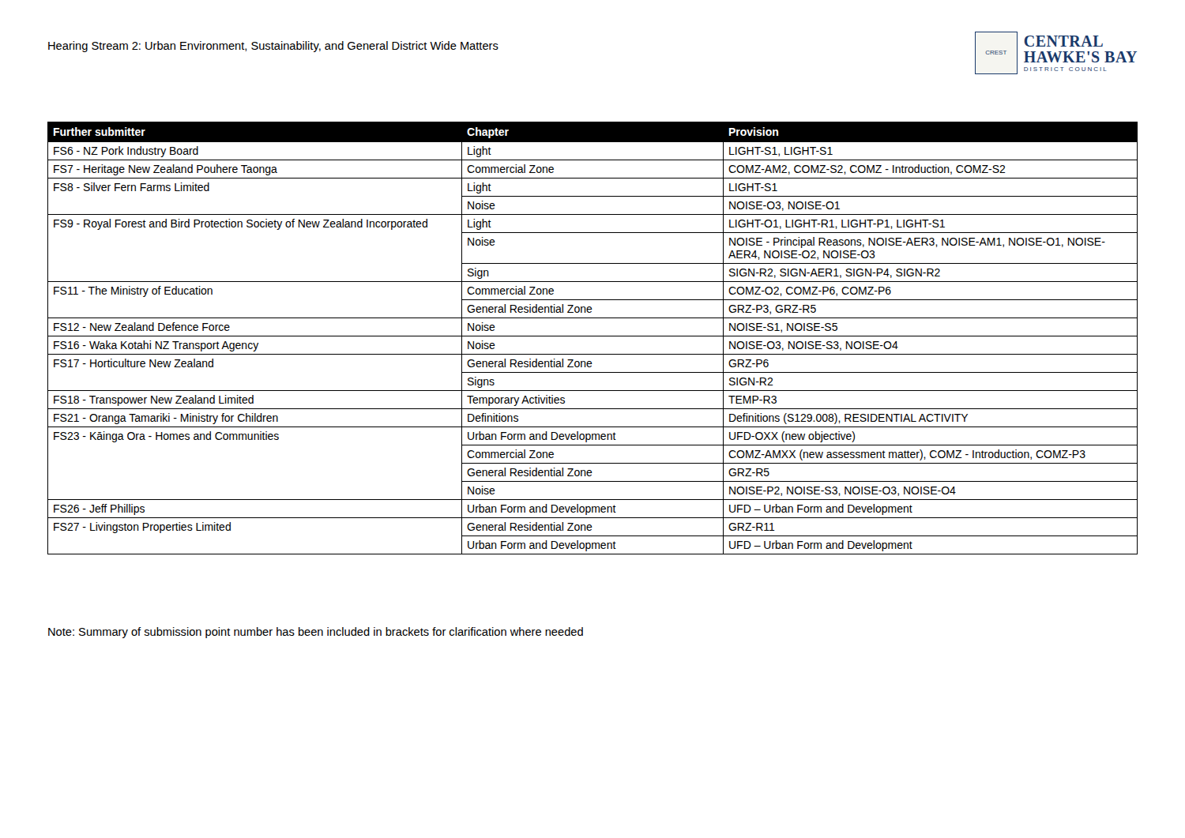Hearing Stream 2: Urban Environment, Sustainability, and General District Wide Matters
CREST
CENTRAL HAWKE'S BAY DISTRICT COUNCIL
| Further submitter | Chapter | Provision |
| --- | --- | --- |
| FS6 - NZ Pork Industry Board | Light | LIGHT-S1, LIGHT-S1 |
| FS7 - Heritage New Zealand Pouhere Taonga | Commercial Zone | COMZ-AM2, COMZ-S2, COMZ - Introduction, COMZ-S2 |
| FS8 - Silver Fern Farms Limited | Light | LIGHT-S1 |
| Noise | NOISE-O3, NOISE-O1 |
| FS9 - Royal Forest and Bird Protection Society of New Zealand Incorporated | Light | LIGHT-O1, LIGHT-R1, LIGHT-P1, LIGHT-S1 |
| Noise | NOISE - Principal Reasons, NOISE-AER3, NOISE-AM1, NOISE-O1, NOISE-AER4, NOISE-O2, NOISE-O3 |
| Sign | SIGN-R2, SIGN-AER1, SIGN-P4, SIGN-R2 |
| FS11 - The Ministry of Education | Commercial Zone | COMZ-O2, COMZ-P6, COMZ-P6 |
| General Residential Zone | GRZ-P3, GRZ-R5 |
| FS12 - New Zealand Defence Force | Noise | NOISE-S1, NOISE-S5 |
| FS16 - Waka Kotahi NZ Transport Agency | Noise | NOISE-O3, NOISE-S3, NOISE-O4 |
| FS17 - Horticulture New Zealand | General Residential Zone | GRZ-P6 |
| Signs | SIGN-R2 |
| FS18 - Transpower New Zealand Limited | Temporary Activities | TEMP-R3 |
| FS21 - Oranga Tamariki - Ministry for Children | Definitions | Definitions (S129.008), RESIDENTIAL ACTIVITY |
| FS23 - Kāinga Ora - Homes and Communities | Urban Form and Development | UFD-OXX (new objective) |
| Commercial Zone | COMZ-AMXX (new assessment matter), COMZ - Introduction, COMZ-P3 |
| General Residential Zone | GRZ-R5 |
| Noise | NOISE-P2, NOISE-S3, NOISE-O3, NOISE-O4 |
| FS26 - Jeff Phillips | Urban Form and Development | UFD – Urban Form and Development |
| FS27 - Livingston Properties Limited | General Residential Zone | GRZ-R11 |
| Urban Form and Development | UFD – Urban Form and Development |
Note: Summary of submission point number has been included in brackets for clarification where needed